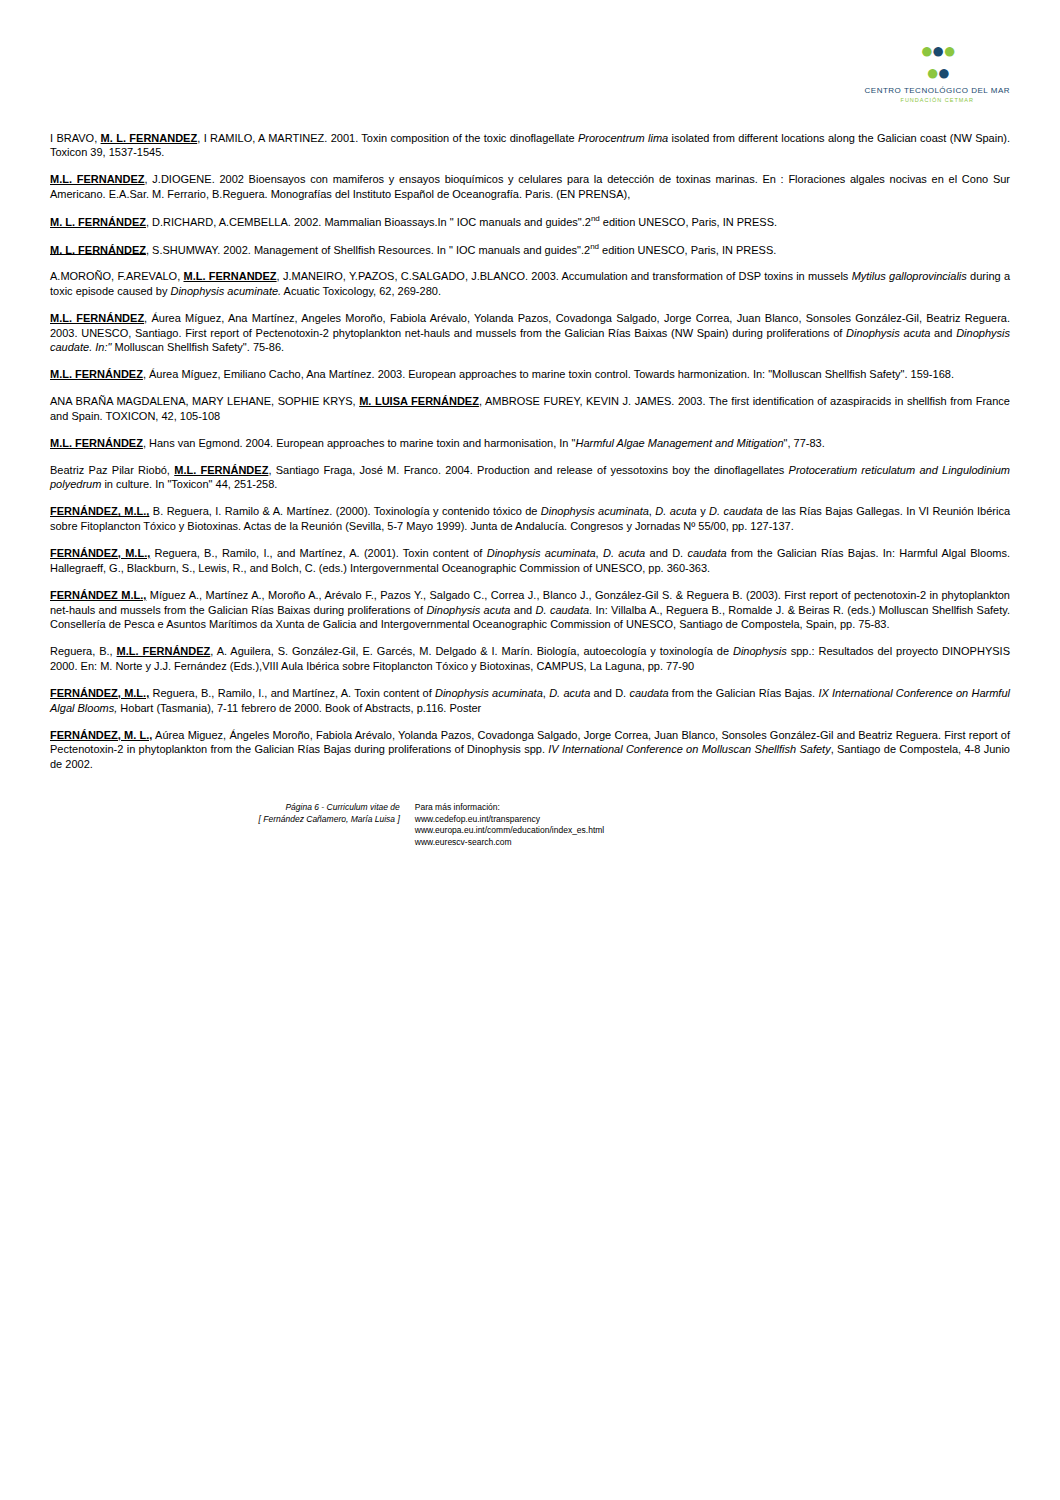●●●
●●
CENTRO TECNOLÓGICO DEL MAR
FUNDACIÓN CETMAR
I BRAVO, M. L. FERNANDEZ, I RAMILO, A MARTINEZ. 2001. Toxin composition of the toxic dinoflagellate Prorocentrum lima isolated from different locations along the Galician coast (NW Spain). Toxicon 39, 1537-1545.
M.L. FERNANDEZ, J.DIOGENE. 2002 Bioensayos con mamiferos y ensayos bioquímicos y celulares para la detección de toxinas marinas. En : Floraciones algales nocivas en el Cono Sur Americano. E.A.Sar. M. Ferrario, B.Reguera. Monografías del Instituto Español de Oceanografía. Paris. (EN PRENSA),
M. L. FERNÁNDEZ, D.RICHARD, A.CEMBELLA. 2002. Mammalian Bioassays.In " IOC manuals and guides".2nd edition UNESCO, Paris, IN PRESS.
M. L. FERNÁNDEZ, S.SHUMWAY. 2002. Management of Shellfish Resources. In " IOC manuals and guides".2nd edition UNESCO, Paris, IN PRESS.
A.MOROÑO, F.AREVALO, M.L. FERNANDEZ, J.MANEIRO, Y.PAZOS, C.SALGADO, J.BLANCO. 2003. Accumulation and transformation of DSP toxins in mussels Mytilus galloprovincialis during a toxic episode caused by Dinophysis acuminate. Acuatic Toxicology, 62, 269-280.
M.L. FERNÁNDEZ, Áurea Míguez, Ana Martínez, Angeles Moroño, Fabiola Arévalo, Yolanda Pazos, Covadonga Salgado, Jorge Correa, Juan Blanco, Sonsoles González-Gil, Beatriz Reguera. 2003. UNESCO, Santiago. First report of Pectenotoxin-2 phytoplankton net-hauls and mussels from the Galician Rías Baixas (NW Spain) during proliferations of Dinophysis acuta and Dinophysis caudate. In:" Molluscan Shellfish Safety". 75-86.
M.L. FERNÁNDEZ, Áurea Míguez, Emiliano Cacho, Ana Martínez. 2003. European approaches to marine toxin control. Towards harmonization. In: "Molluscan Shellfish Safety". 159-168.
ANA BRAÑA MAGDALENA, MARY LEHANE, SOPHIE KRYS, M. LUISA FERNÁNDEZ, AMBROSE FUREY, KEVIN J. JAMES. 2003. The first identification of azaspiracids in shellfish from France and Spain. TOXICON, 42, 105-108
M.L. FERNÁNDEZ, Hans van Egmond. 2004. European approaches to marine toxin and harmonisation, In "Harmful Algae Management and Mitigation", 77-83.
Beatriz Paz Pilar Riobó, M.L. FERNÁNDEZ, Santiago Fraga, José M. Franco. 2004. Production and release of yessotoxins boy the dinoflagellates Protoceratium reticulatum and Lingulodinium polyedrum in culture. In "Toxicon" 44, 251-258.
FERNÁNDEZ, M.L., B. Reguera, I. Ramilo & A. Martínez. (2000). Toxinología y contenido tóxico de Dinophysis acuminata, D. acuta y D. caudata de las Rías Bajas Gallegas. In VI Reunión Ibérica sobre Fitoplancton Tóxico y Biotoxinas. Actas de la Reunión (Sevilla, 5-7 Mayo 1999). Junta de Andalucía. Congresos y Jornadas Nº 55/00, pp. 127-137.
FERNÁNDEZ, M.L., Reguera, B., Ramilo, I., and Martínez, A. (2001). Toxin content of Dinophysis acuminata, D. acuta and D. caudata from the Galician Rías Bajas. In: Harmful Algal Blooms. Hallegraeff, G., Blackburn, S., Lewis, R., and Bolch, C. (eds.) Intergovernmental Oceanographic Commission of UNESCO, pp. 360-363.
FERNÁNDEZ M.L., Míguez A., Martínez A., Moroño A., Arévalo F., Pazos Y., Salgado C., Correa J., Blanco J., González-Gil S. & Reguera B. (2003). First report of pectenotoxin-2 in phytoplankton net-hauls and mussels from the Galician Rías Baixas during proliferations of Dinophysis acuta and D. caudata. In: Villalba A., Reguera B., Romalde J. & Beiras R. (eds.) Molluscan Shellfish Safety. Consellería de Pesca e Asuntos Marítimos da Xunta de Galicia and Intergovernmental Oceanographic Commission of UNESCO, Santiago de Compostela, Spain, pp. 75-83.
Reguera, B., M.L. FERNÁNDEZ, A. Aguilera, S. González-Gil, E. Garcés, M. Delgado & I. Marín. Biología, autoecología y toxinología de Dinophysis spp.: Resultados del proyecto DINOPHYSIS 2000. En: M. Norte y J.J. Fernández (Eds.),VIII Aula Ibérica sobre Fitoplancton Tóxico y Biotoxinas, CAMPUS, La Laguna, pp. 77-90
FERNÁNDEZ, M.L., Reguera, B., Ramilo, I., and Martínez, A. Toxin content of Dinophysis acuminata, D. acuta and D. caudata from the Galician Rías Bajas. IX International Conference on Harmful Algal Blooms, Hobart (Tasmania), 7-11 febrero de 2000. Book of Abstracts, p.116. Poster
FERNÁNDEZ, M. L., Aúrea Miguez, Ángeles Moroño, Fabiola Arévalo, Yolanda Pazos, Covadonga Salgado, Jorge Correa, Juan Blanco, Sonsoles González-Gil and Beatriz Reguera. First report of Pectenotoxin-2 in phytoplankton from the Galician Rías Bajas during proliferations of Dinophysis spp. IV International Conference on Molluscan Shellfish Safety, Santiago de Compostela, 4-8 Junio de 2002.
Página 6 - Curriculum vitae de
[ Fernández Cañamero, María Luisa ]
Para más información:
www.cedefop.eu.int/transparency
www.europa.eu.int/comm/education/index_es.html
www.eurescv-search.com